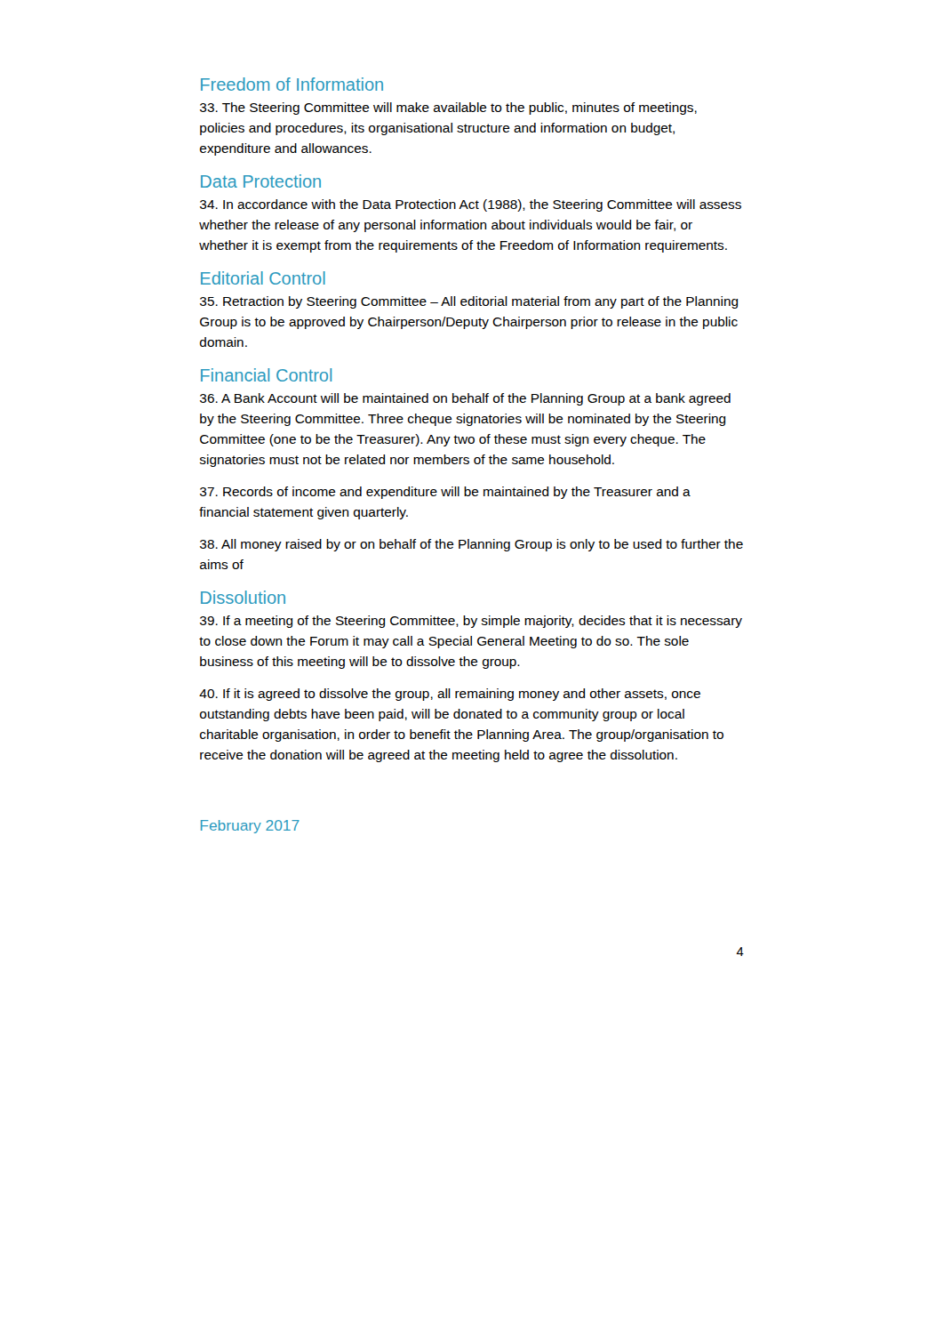Freedom of Information
33. The Steering Committee will make available to the public, minutes of meetings, policies and procedures, its organisational structure and information on budget, expenditure and allowances.
Data Protection
34. In accordance with the Data Protection Act (1988), the Steering Committee will assess whether the release of any personal information about individuals would be fair, or whether it is exempt from the requirements of the Freedom of Information requirements.
Editorial Control
35. Retraction by Steering Committee – All editorial material from any part of the Planning Group is to be approved by Chairperson/Deputy Chairperson prior to release in the public domain.
Financial Control
36. A Bank Account will be maintained on behalf of the Planning Group at a bank agreed by the Steering Committee. Three cheque signatories will be nominated by the Steering Committee (one to be the Treasurer). Any two of these must sign every cheque. The signatories must not be related nor members of the same household.
37. Records of income and expenditure will be maintained by the Treasurer and a financial statement given quarterly.
38. All money raised by or on behalf of the Planning Group is only to be used to further the aims of
Dissolution
39. If a meeting of the Steering Committee, by simple majority, decides that it is necessary to close down the Forum it may call a Special General Meeting to do so. The sole business of this meeting will be to dissolve the group.
40. If it is agreed to dissolve the group, all remaining money and other assets, once outstanding debts have been paid, will be donated to a community group or local charitable organisation, in order to benefit the Planning Area. The group/organisation to receive the donation will be agreed at the meeting held to agree the dissolution.
February 2017
4